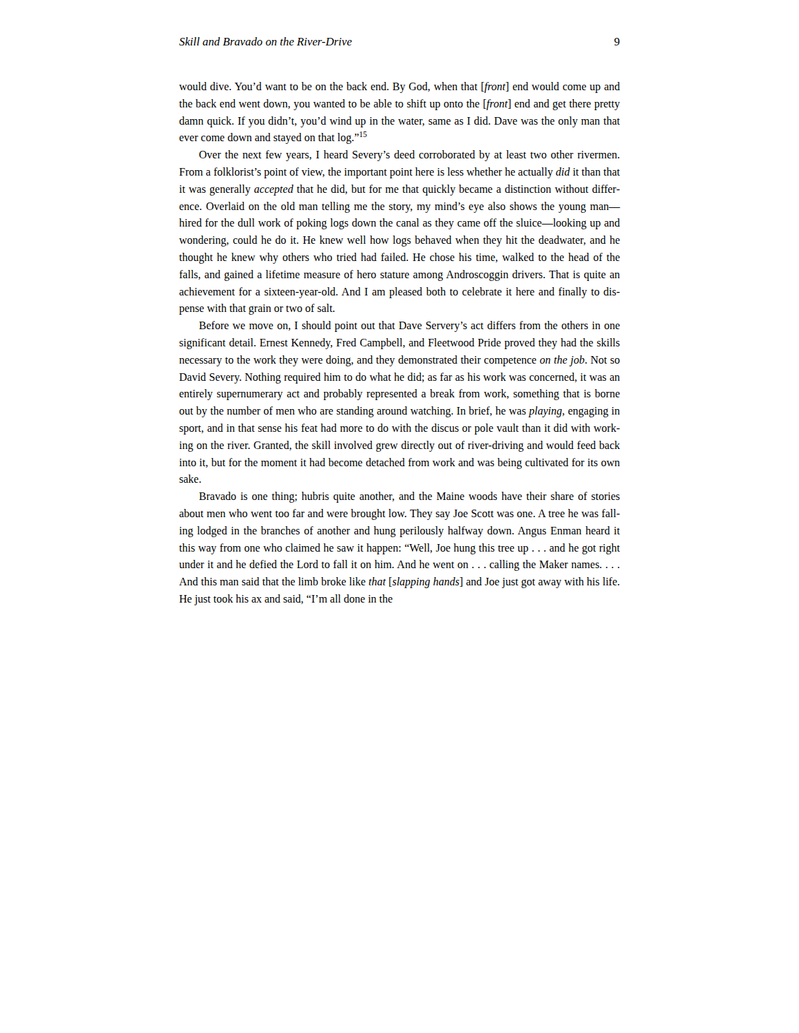Skill and Bravado on the River-Drive
9
would dive. You’d want to be on the back end. By God, when that [front] end would come up and the back end went down, you wanted to be able to shift up onto the [front] end and get there pretty damn quick. If you didn’t, you’d wind up in the water, same as I did. Dave was the only man that ever come down and stayed on that log.”15
Over the next few years, I heard Severy’s deed corroborated by at least two other rivermen. From a folklorist’s point of view, the important point here is less whether he actually did it than that it was generally accepted that he did, but for me that quickly became a distinction without difference. Overlaid on the old man telling me the story, my mind’s eye also shows the young man—hired for the dull work of poking logs down the canal as they came off the sluice—looking up and wondering, could he do it. He knew well how logs behaved when they hit the deadwater, and he thought he knew why others who tried had failed. He chose his time, walked to the head of the falls, and gained a lifetime measure of hero stature among Androscoggin drivers. That is quite an achievement for a sixteen-year-old. And I am pleased both to celebrate it here and finally to dispense with that grain or two of salt.
Before we move on, I should point out that Dave Servery’s act differs from the others in one significant detail. Ernest Kennedy, Fred Campbell, and Fleetwood Pride proved they had the skills necessary to the work they were doing, and they demonstrated their competence on the job. Not so David Severy. Nothing required him to do what he did; as far as his work was concerned, it was an entirely supernumerary act and probably represented a break from work, something that is borne out by the number of men who are standing around watching. In brief, he was playing, engaging in sport, and in that sense his feat had more to do with the discus or pole vault than it did with working on the river. Granted, the skill involved grew directly out of river-driving and would feed back into it, but for the moment it had become detached from work and was being cultivated for its own sake.
Bravado is one thing; hubris quite another, and the Maine woods have their share of stories about men who went too far and were brought low. They say Joe Scott was one. A tree he was falling lodged in the branches of another and hung perilously halfway down. Angus Enman heard it this way from one who claimed he saw it happen: “Well, Joe hung this tree up . . . and he got right under it and he defied the Lord to fall it on him. And he went on . . . calling the Maker names. . . . And this man said that the limb broke like that [slapping hands] and Joe just got away with his life. He just took his ax and said, “I’m all done in the